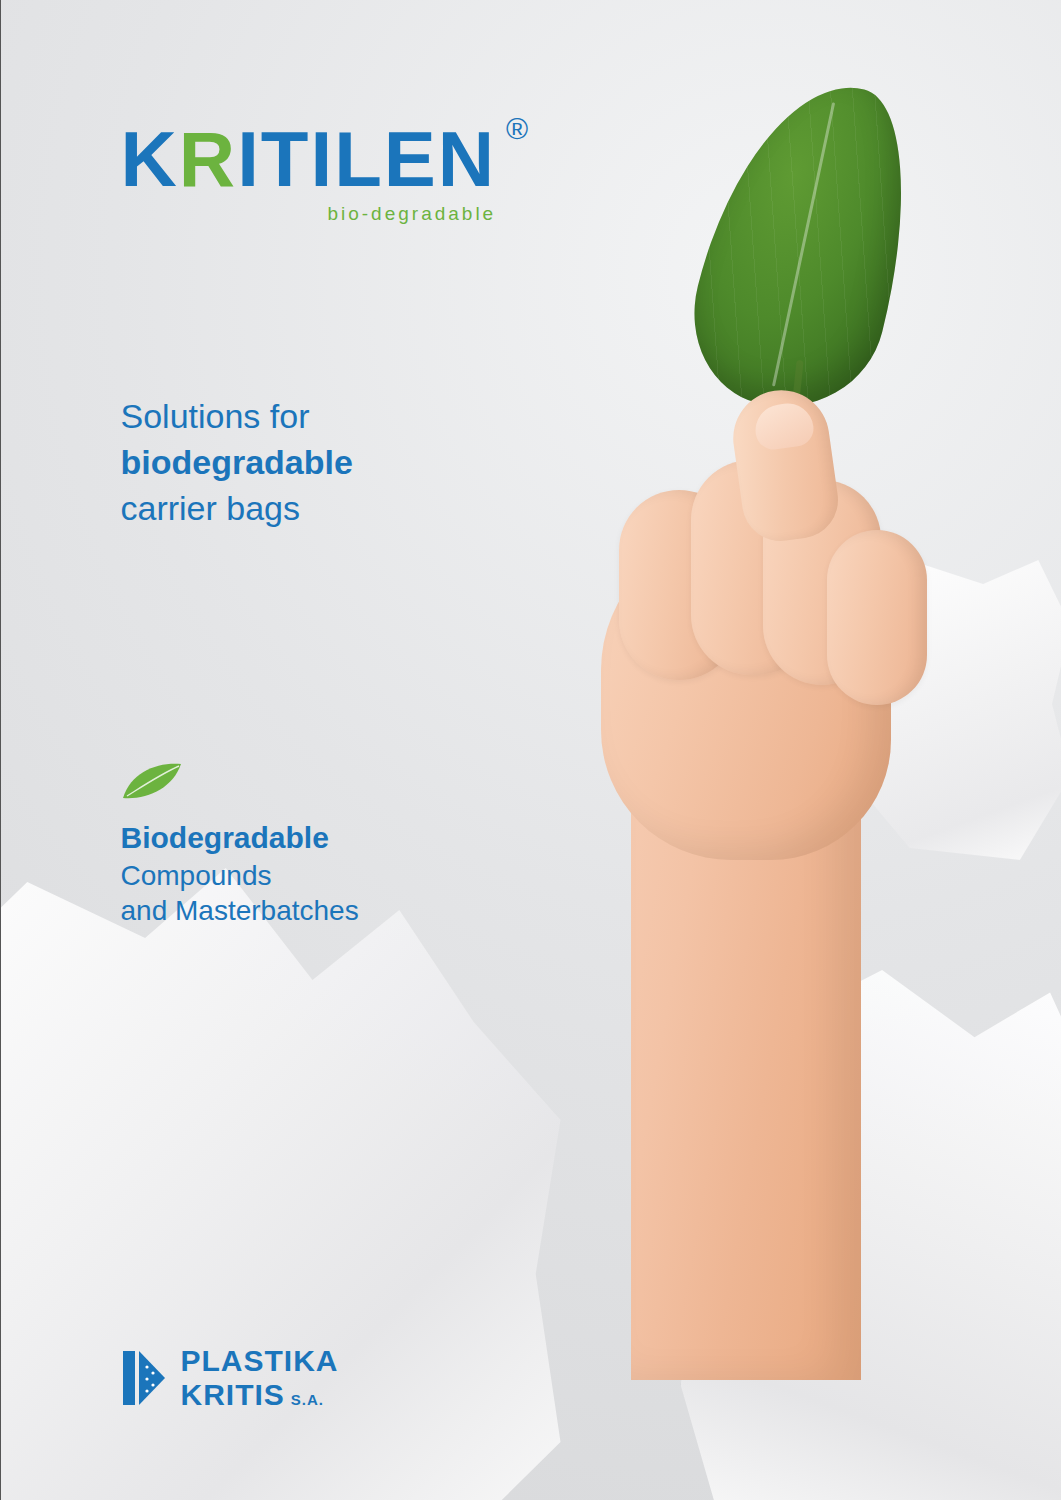KRITILEN®
bio-degradable
Solutions for
biodegradable
carrier bags
Biodegradable
Compounds
and Masterbatches
PLASTIKA KRITISS.A.